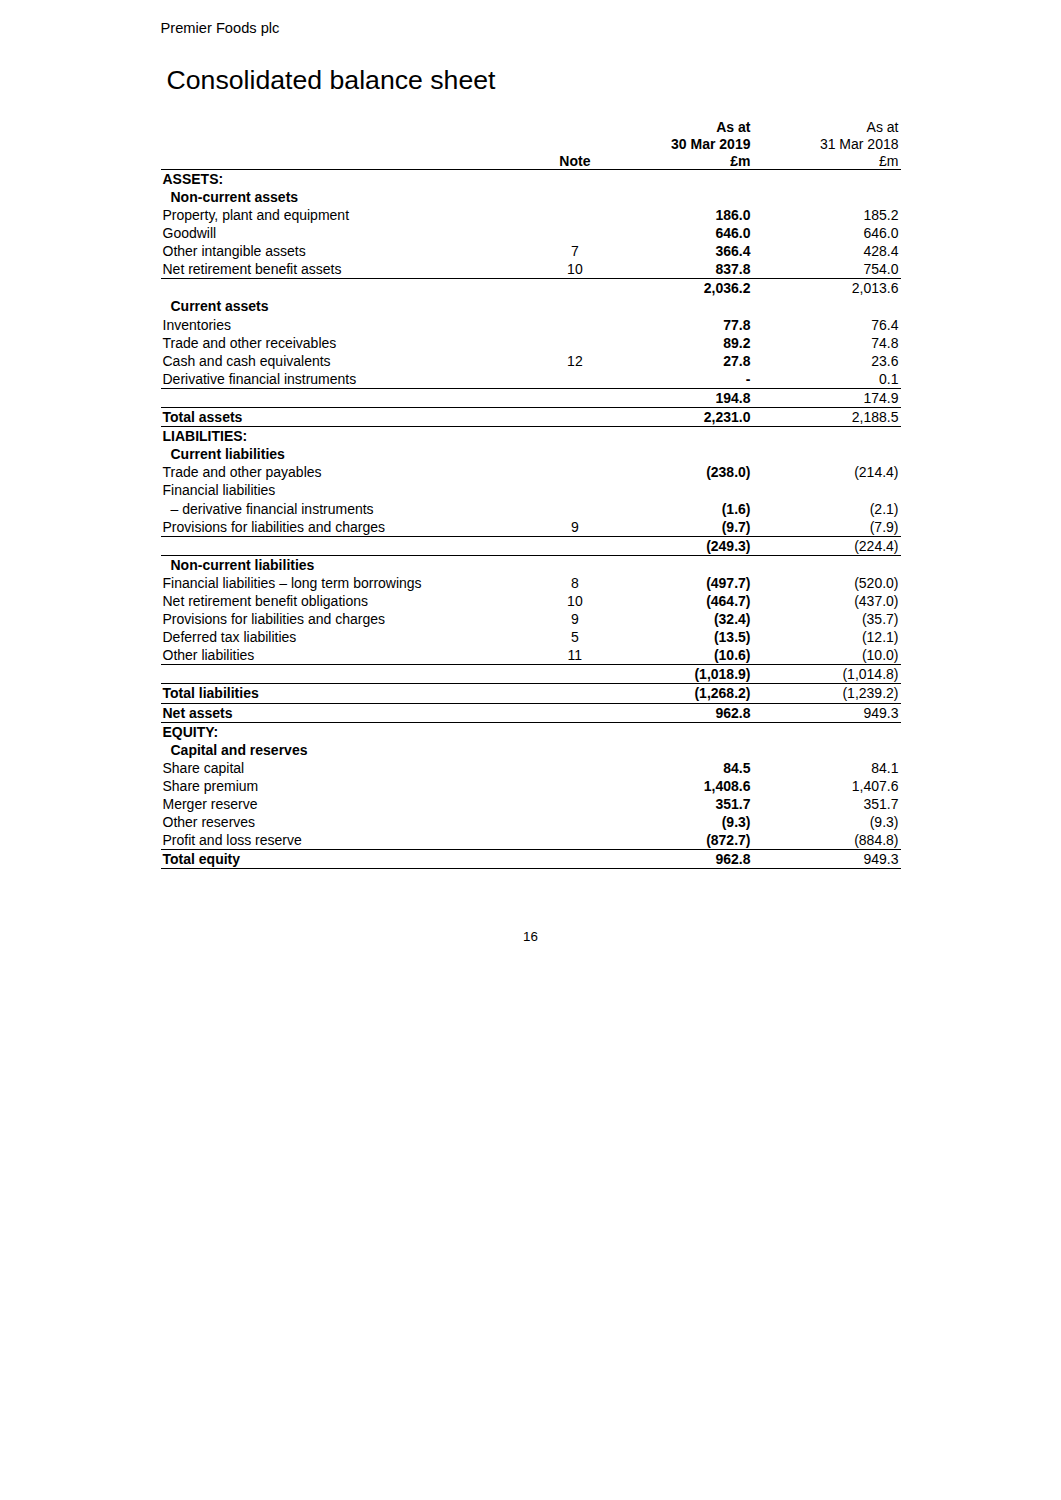Premier Foods plc
Consolidated balance sheet
| | | As at | As at |
| | | 30 Mar 2019 | 31 Mar 2018 |
| | Note | £m | £m |
| ASSETS: | | | |
| Non-current assets | | | |
| Property, plant and equipment | | 186.0 | 185.2 |
| Goodwill | | 646.0 | 646.0 |
| Other intangible assets | 7 | 366.4 | 428.4 |
| Net retirement benefit assets | 10 | 837.8 | 754.0 |
| | | 2,036.2 | 2,013.6 |
| Current assets | | | |
| Inventories | | 77.8 | 76.4 |
| Trade and other receivables | | 89.2 | 74.8 |
| Cash and cash equivalents | 12 | 27.8 | 23.6 |
| Derivative financial instruments | | - | 0.1 |
| | | 194.8 | 174.9 |
| Total assets | | 2,231.0 | 2,188.5 |
| LIABILITIES: | | | |
| Current liabilities | | | |
| Trade and other payables | | (238.0) | (214.4) |
| Financial liabilities | | | |
| – derivative financial instruments | | (1.6) | (2.1) |
| Provisions for liabilities and charges | 9 | (9.7) | (7.9) |
| | | (249.3) | (224.4) |
| Non-current liabilities | | | |
| Financial liabilities – long term borrowings | 8 | (497.7) | (520.0) |
| Net retirement benefit obligations | 10 | (464.7) | (437.0) |
| Provisions for liabilities and charges | 9 | (32.4) | (35.7) |
| Deferred tax liabilities | 5 | (13.5) | (12.1) |
| Other liabilities | 11 | (10.6) | (10.0) |
| | | (1,018.9) | (1,014.8) |
| Total liabilities | | (1,268.2) | (1,239.2) |
| Net assets | | 962.8 | 949.3 |
| EQUITY: | | | |
| Capital and reserves | | | |
| Share capital | | 84.5 | 84.1 |
| Share premium | | 1,408.6 | 1,407.6 |
| Merger reserve | | 351.7 | 351.7 |
| Other reserves | | (9.3) | (9.3) |
| Profit and loss reserve | | (872.7) | (884.8) |
| Total equity | | 962.8 | 949.3 |
16